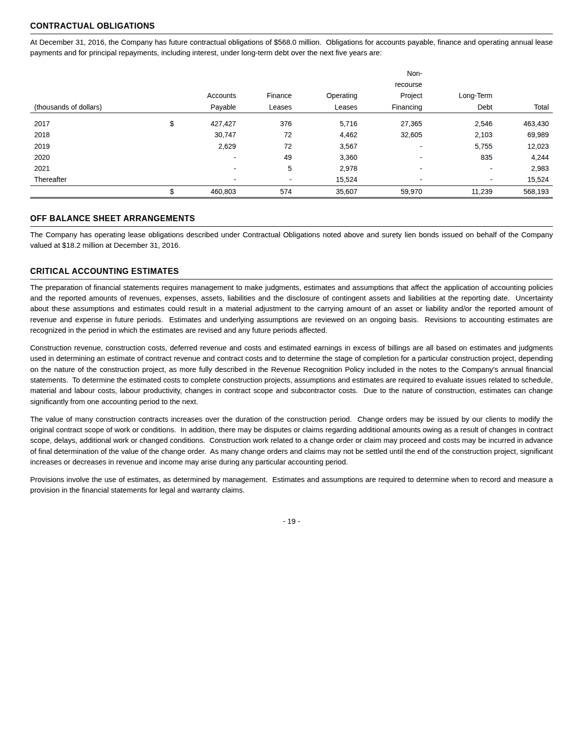CONTRACTUAL OBLIGATIONS
At December 31, 2016, the Company has future contractual obligations of $568.0 million. Obligations for accounts payable, finance and operating annual lease payments and for principal repayments, including interest, under long-term debt over the next five years are:
| | | | | | Non- | | |
| --- | --- | --- | --- | --- | --- | --- | --- |
| | | | | | recourse | | |
| | | Accounts | Finance | Operating | Project | Long-Term | |
| (thousands of dollars) | | Payable | Leases | Leases | Financing | Debt | Total |
| 2017 | $ | 427,427 | 376 | 5,716 | 27,365 | 2,546 | 463,430 |
| 2018 | | 30,747 | 72 | 4,462 | 32,605 | 2,103 | 69,989 |
| 2019 | | 2,629 | 72 | 3,567 | - | 5,755 | 12,023 |
| 2020 | | - | 49 | 3,360 | - | 835 | 4,244 |
| 2021 | | - | 5 | 2,978 | - | - | 2,983 |
| Thereafter | | - | - | 15,524 | - | - | 15,524 |
| | $ | 460,803 | 574 | 35,607 | 59,970 | 11,239 | 568,193 |
OFF BALANCE SHEET ARRANGEMENTS
The Company has operating lease obligations described under Contractual Obligations noted above and surety lien bonds issued on behalf of the Company valued at $18.2 million at December 31, 2016.
CRITICAL ACCOUNTING ESTIMATES
The preparation of financial statements requires management to make judgments, estimates and assumptions that affect the application of accounting policies and the reported amounts of revenues, expenses, assets, liabilities and the disclosure of contingent assets and liabilities at the reporting date. Uncertainty about these assumptions and estimates could result in a material adjustment to the carrying amount of an asset or liability and/or the reported amount of revenue and expense in future periods. Estimates and underlying assumptions are reviewed on an ongoing basis. Revisions to accounting estimates are recognized in the period in which the estimates are revised and any future periods affected.
Construction revenue, construction costs, deferred revenue and costs and estimated earnings in excess of billings are all based on estimates and judgments used in determining an estimate of contract revenue and contract costs and to determine the stage of completion for a particular construction project, depending on the nature of the construction project, as more fully described in the Revenue Recognition Policy included in the notes to the Company's annual financial statements. To determine the estimated costs to complete construction projects, assumptions and estimates are required to evaluate issues related to schedule, material and labour costs, labour productivity, changes in contract scope and subcontractor costs. Due to the nature of construction, estimates can change significantly from one accounting period to the next.
The value of many construction contracts increases over the duration of the construction period. Change orders may be issued by our clients to modify the original contract scope of work or conditions. In addition, there may be disputes or claims regarding additional amounts owing as a result of changes in contract scope, delays, additional work or changed conditions. Construction work related to a change order or claim may proceed and costs may be incurred in advance of final determination of the value of the change order. As many change orders and claims may not be settled until the end of the construction project, significant increases or decreases in revenue and income may arise during any particular accounting period.
Provisions involve the use of estimates, as determined by management. Estimates and assumptions are required to determine when to record and measure a provision in the financial statements for legal and warranty claims.
- 19 -